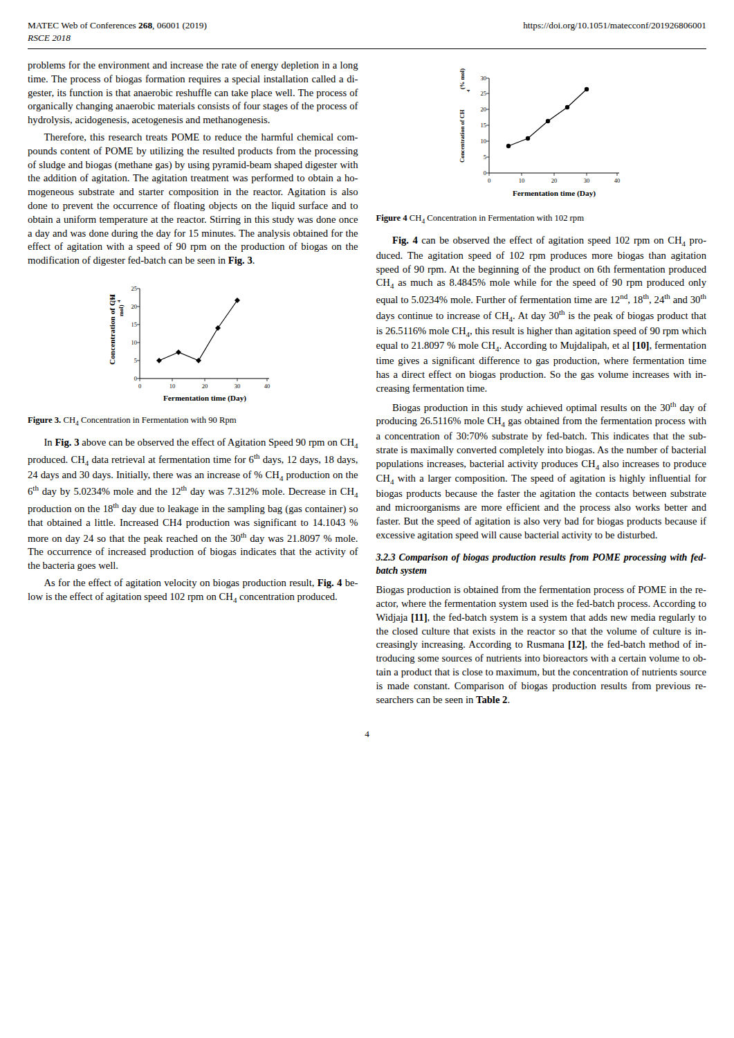MATEC Web of Conferences 268, 06001 (2019)
RSCE 2018
https://doi.org/10.1051/matecconf/201926806001
problems for the environment and increase the rate of energy depletion in a long time. The process of biogas formation requires a special installation called a digester, its function is that anaerobic reshuffle can take place well. The process of organically changing anaerobic materials consists of four stages of the process of hydrolysis, acidogenesis, acetogenesis and methanogenesis.
Therefore, this research treats POME to reduce the harmful chemical compounds content of POME by utilizing the resulted products from the processing of sludge and biogas (methane gas) by using pyramid-beam shaped digester with the addition of agitation. The agitation treatment was performed to obtain a homogeneous substrate and starter composition in the reactor. Agitation is also done to prevent the occurrence of floating objects on the liquid surface and to obtain a uniform temperature at the reactor. Stirring in this study was done once a day and was done during the day for 15 minutes. The analysis obtained for the effect of agitation with a speed of 90 rpm on the production of biogas on the modification of digester fed-batch can be seen in Fig. 3.
Concentration of CH 4 (% mol) 0 5 10 15 20 25 0 10 20 30 40 Fermentation time (Day)
Figure 3. CH4 Concentration in Fermentation with 90 Rpm
In Fig. 3 above can be observed the effect of Agitation Speed 90 rpm on CH4 produced. CH4 data retrieval at fermentation time for 6th days, 12 days, 18 days, 24 days and 30 days. Initially, there was an increase of % CH4 production on the 6th day by 5.0234% mole and the 12th day was 7.312% mole. Decrease in CH4 production on the 18th day due to leakage in the sampling bag (gas container) so that obtained a little. Increased CH4 production was significant to 14.1043 % more on day 24 so that the peak reached on the 30th day was 21.8097 % mole. The occurrence of increased production of biogas indicates that the activity of the bacteria goes well.
As for the effect of agitation velocity on biogas production result, Fig. 4 below is the effect of agitation speed 102 rpm on CH4 concentration produced.
Concentration of CH 4 (% mol) 0 5 10 15 20 25 30 0 10 20 30 40 Fermentation time (Day)
Figure 4 CH4 Concentration in Fermentation with 102 rpm
Fig. 4 can be observed the effect of agitation speed 102 rpm on CH4 produced. The agitation speed of 102 rpm produces more biogas than agitation speed of 90 rpm. At the beginning of the product on 6th fermentation produced CH4 as much as 8.4845% mole while for the speed of 90 rpm produced only equal to 5.0234% mole. Further of fermentation time are 12nd, 18th, 24th and 30th days continue to increase of CH4. At day 30th is the peak of biogas product that is 26.5116% mole CH4, this result is higher than agitation speed of 90 rpm which equal to 21.8097 % mole CH4. According to Mujdalipah, et al [10], fermentation time gives a significant difference to gas production, where fermentation time has a direct effect on biogas production. So the gas volume increases with increasing fermentation time.
Biogas production in this study achieved optimal results on the 30th day of producing 26.5116% mole CH4 gas obtained from the fermentation process with a concentration of 30:70% substrate by fed-batch. This indicates that the substrate is maximally converted completely into biogas. As the number of bacterial populations increases, bacterial activity produces CH4 also increases to produce CH4 with a larger composition. The speed of agitation is highly influential for biogas products because the faster the agitation the contacts between substrate and microorganisms are more efficient and the process also works better and faster. But the speed of agitation is also very bad for biogas products because if excessive agitation speed will cause bacterial activity to be disturbed.
3.2.3 Comparison of biogas production results from POME processing with fed-batch system
Biogas production is obtained from the fermentation process of POME in the reactor, where the fermentation system used is the fed-batch process. According to Widjaja [11], the fed-batch system is a system that adds new media regularly to the closed culture that exists in the reactor so that the volume of culture is increasingly increasing. According to Rusmana [12], the fed-batch method of introducing some sources of nutrients into bioreactors with a certain volume to obtain a product that is close to maximum, but the concentration of nutrients source is made constant. Comparison of biogas production results from previous researchers can be seen in Table 2.
4